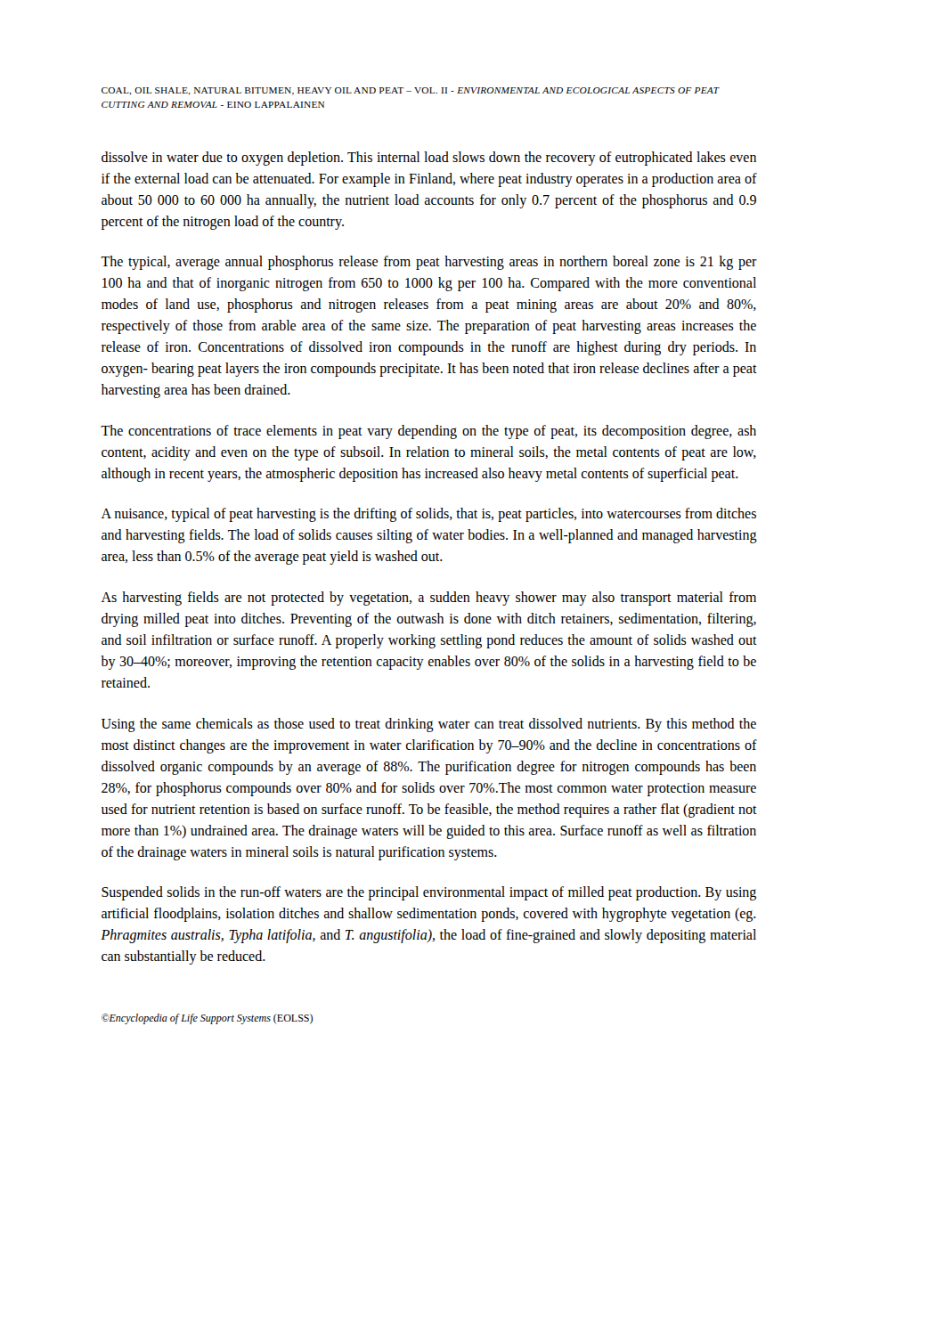COAL, OIL SHALE, NATURAL BITUMEN, HEAVY OIL AND PEAT – Vol. II - Environmental and Ecological Aspects of Peat Cutting and Removal - Eino Lappalainen
dissolve in water due to oxygen depletion. This internal load slows down the recovery of eutrophicated lakes even if the external load can be attenuated. For example in Finland, where peat industry operates in a production area of about 50 000 to 60 000 ha annually, the nutrient load accounts for only 0.7 percent of the phosphorus and 0.9 percent of the nitrogen load of the country.
The typical, average annual phosphorus release from peat harvesting areas in northern boreal zone is 21 kg per 100 ha and that of inorganic nitrogen from 650 to 1000 kg per 100 ha. Compared with the more conventional modes of land use, phosphorus and nitrogen releases from a peat mining areas are about 20% and 80%, respectively of those from arable area of the same size. The preparation of peat harvesting areas increases the release of iron. Concentrations of dissolved iron compounds in the runoff are highest during dry periods. In oxygen- bearing peat layers the iron compounds precipitate. It has been noted that iron release declines after a peat harvesting area has been drained.
The concentrations of trace elements in peat vary depending on the type of peat, its decomposition degree, ash content, acidity and even on the type of subsoil. In relation to mineral soils, the metal contents of peat are low, although in recent years, the atmospheric deposition has increased also heavy metal contents of superficial peat.
A nuisance, typical of peat harvesting is the drifting of solids, that is, peat particles, into watercourses from ditches and harvesting fields. The load of solids causes silting of water bodies. In a well-planned and managed harvesting area, less than 0.5% of the average peat yield is washed out.
As harvesting fields are not protected by vegetation, a sudden heavy shower may also transport material from drying milled peat into ditches. Preventing of the outwash is done with ditch retainers, sedimentation, filtering, and soil infiltration or surface runoff. A properly working settling pond reduces the amount of solids washed out by 30–40%; moreover, improving the retention capacity enables over 80% of the solids in a harvesting field to be retained.
Using the same chemicals as those used to treat drinking water can treat dissolved nutrients. By this method the most distinct changes are the improvement in water clarification by 70–90% and the decline in concentrations of dissolved organic compounds by an average of 88%. The purification degree for nitrogen compounds has been 28%, for phosphorus compounds over 80% and for solids over 70%.The most common water protection measure used for nutrient retention is based on surface runoff. To be feasible, the method requires a rather flat (gradient not more than 1%) undrained area. The drainage waters will be guided to this area. Surface runoff as well as filtration of the drainage waters in mineral soils is natural purification systems.
Suspended solids in the run-off waters are the principal environmental impact of milled peat production. By using artificial floodplains, isolation ditches and shallow sedimentation ponds, covered with hygrophyte vegetation (eg. Phragmites australis, Typha latifolia, and T. angustifolia), the load of fine-grained and slowly depositing material can substantially be reduced.
©Encyclopedia of Life Support Systems (EOLSS)